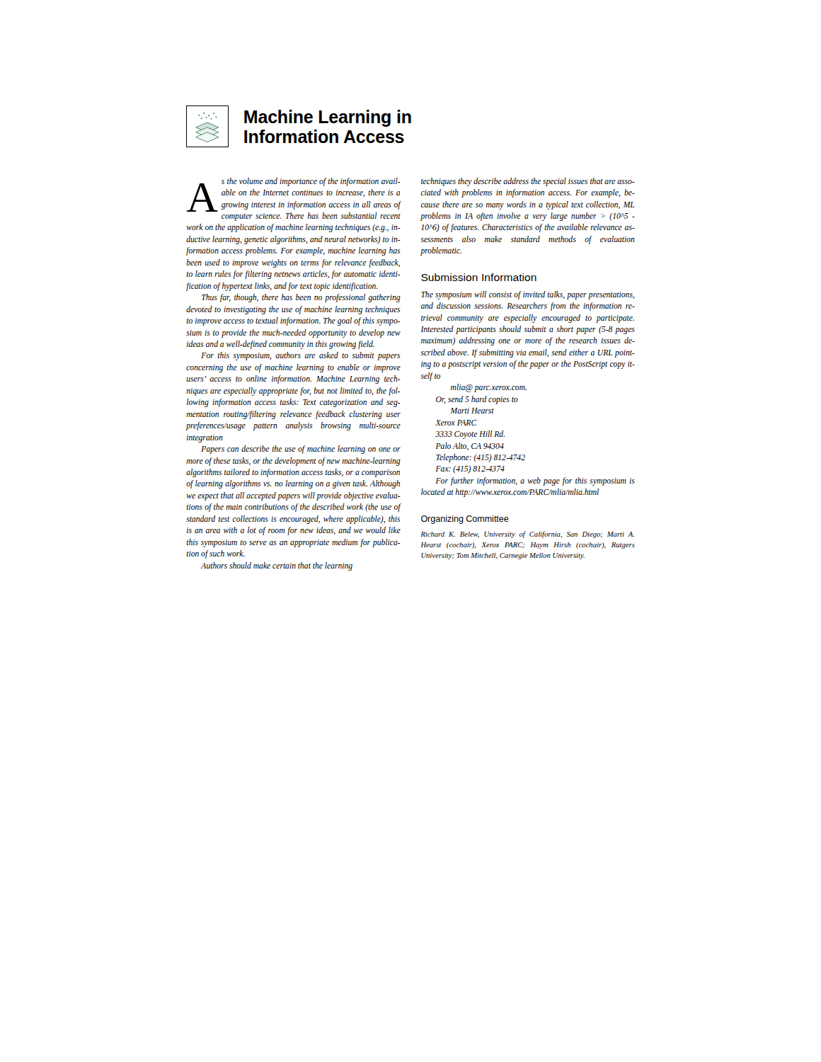Machine Learning in
Information Access
As the volume and importance of the information available on the Internet continues to increase, there is a growing interest in information access in all areas of computer science. There has been substantial recent work on the application of machine learning techniques (e.g., inductive learning, genetic algorithms, and neural networks) to information access problems. For example, machine learning has been used to improve weights on terms for relevance feedback, to learn rules for filtering netnews articles, for automatic identification of hypertext links, and for text topic identification.
Thus far, though, there has been no professional gathering devoted to investigating the use of machine learning techniques to improve access to textual information. The goal of this symposium is to provide the much-needed opportunity to develop new ideas and a well-defined community in this growing field.
For this symposium, authors are asked to submit papers concerning the use of machine learning to enable or improve users’ access to online information. Machine Learning techniques are especially appropriate for, but not limited to, the following information access tasks: Text categorization and segmentation routing/filtering relevance feedback clustering user preferences/usage pattern analysis browsing multi-source integration
Papers can describe the use of machine learning on one or more of these tasks, or the development of new machine-learning algorithms tailored to information access tasks, or a comparison of learning algorithms vs. no learning on a given task. Although we expect that all accepted papers will provide objective evaluations of the main contributions of the described work (the use of standard test collections is encouraged, where applicable), this is an area with a lot of room for new ideas, and we would like this symposium to serve as an appropriate medium for publication of such work.
Authors should make certain that the learning
techniques they describe address the special issues that are associated with problems in information access. For example, because there are so many words in a typical text collection, ML problems in IA often involve a very large number > (10^5 - 10^6) of features. Characteristics of the available relevance assessments also make standard methods of evaluation problematic.
Submission Information
The symposium will consist of invited talks, paper presentations, and discussion sessions. Researchers from the information retrieval community are especially encouraged to participate. Interested participants should submit a short paper (5-8 pages maximum) addressing one or more of the research issues described above. If submitting via email, send either a URL pointing to a postscript version of the paper or the PostScript copy itself to
mlia@ parc.xerox.com.
Or, send 5 hard copies to
Marti Hearst
Xerox PARC
3333 Coyote Hill Rd.
Palo Alto, CA 94304
Telephone: (415) 812-4742
Fax: (415) 812-4374
For further information, a web page for this symposium is located at http://www.xerox.com/PARC/mlia/mlia.html
Organizing Committee
Richard K. Belew, University of California, San Diego; Marti A. Hearst (cochair), Xerox PARC; Haym Hirsh (cochair), Rutgers University; Tom Mitchell, Carnegie Mellon University.